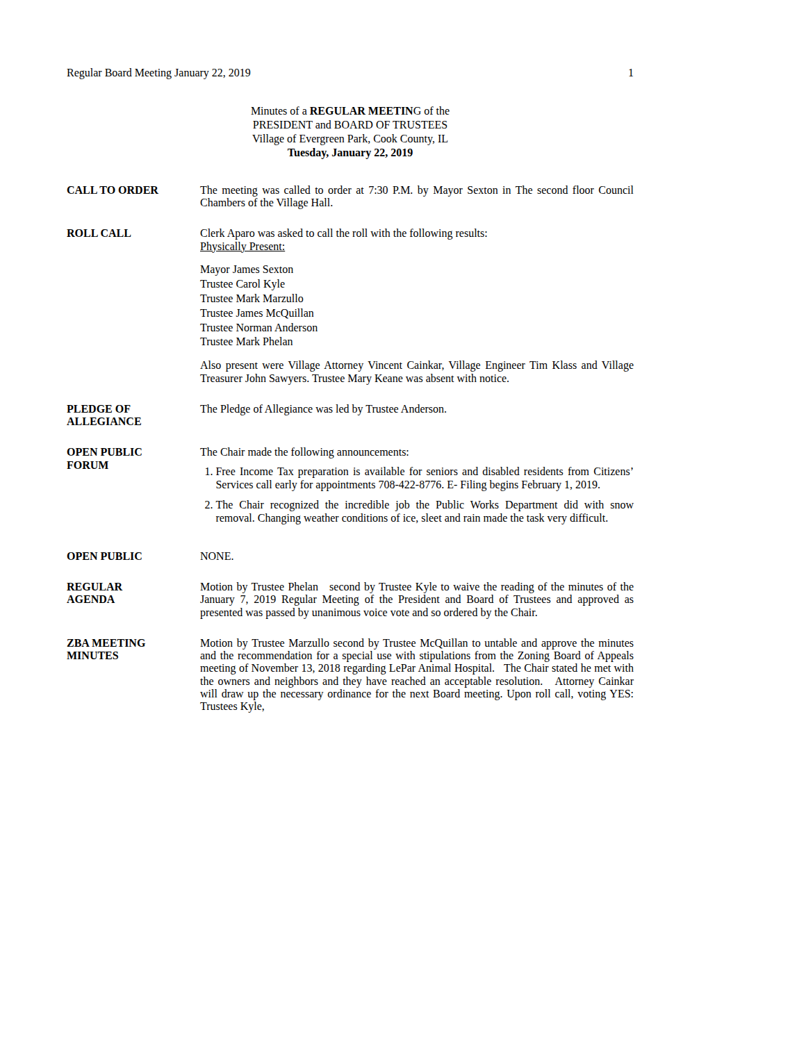Regular Board Meeting January 22, 2019 1
Minutes of a REGULAR MEETING of the PRESIDENT and BOARD OF TRUSTEES Village of Evergreen Park, Cook County, IL Tuesday, January 22, 2019
| CALL TO ORDER | The meeting was called to order at 7:30 P.M. by Mayor Sexton in The second floor Council Chambers of the Village Hall. |
| ROLL CALL | Clerk Aparo was asked to call the roll with the following results: Physically Present: Mayor James Sexton Trustee Carol Kyle Trustee Mark Marzullo Trustee James McQuillan Trustee Norman Anderson Trustee Mark Phelan Also present were Village Attorney Vincent Cainkar, Village Engineer Tim Klass and Village Treasurer John Sawyers. Trustee Mary Keane was absent with notice. |
| PLEDGE OF ALLEGIANCE | The Pledge of Allegiance was led by Trustee Anderson. |
| OPEN PUBLIC FORUM | The Chair made the following announcements: Free Income Tax preparation is available for seniors and disabled residents from Citizens’ Services call early for appointments 708-422-8776 . E- Filing begins February 1, 2019. The Chair recognized the incredible job the Public Works Department did with snow removal. Changing weather conditions of ice, sleet and rain made the task very difficult. |
| OPEN PUBLIC | NONE. |
| REGULAR AGENDA | Motion by Trustee Phelan second by Trustee Kyle to waive the reading of the minutes of the January 7, 2019 Regular Meeting of the President and Board of Trustees and approved as presented was passed by unanimous voice vote and so ordered by the Chair. |
| ZBA MEETING MINUTES | Motion by Trustee Marzullo second by Trustee McQuillan to untable and approve the minutes and the recommendation for a special use with stipulations from the Zoning Board of Appeals meeting of November 13, 2018 regarding LePar Animal Hospital. The Chair stated he met with the owners and neighbors and they have reached an acceptable resolution. Attorney Cainkar will draw up the necessary ordinance for the next Board meeting. Upon roll call, voting YES: Trustees Kyle, |